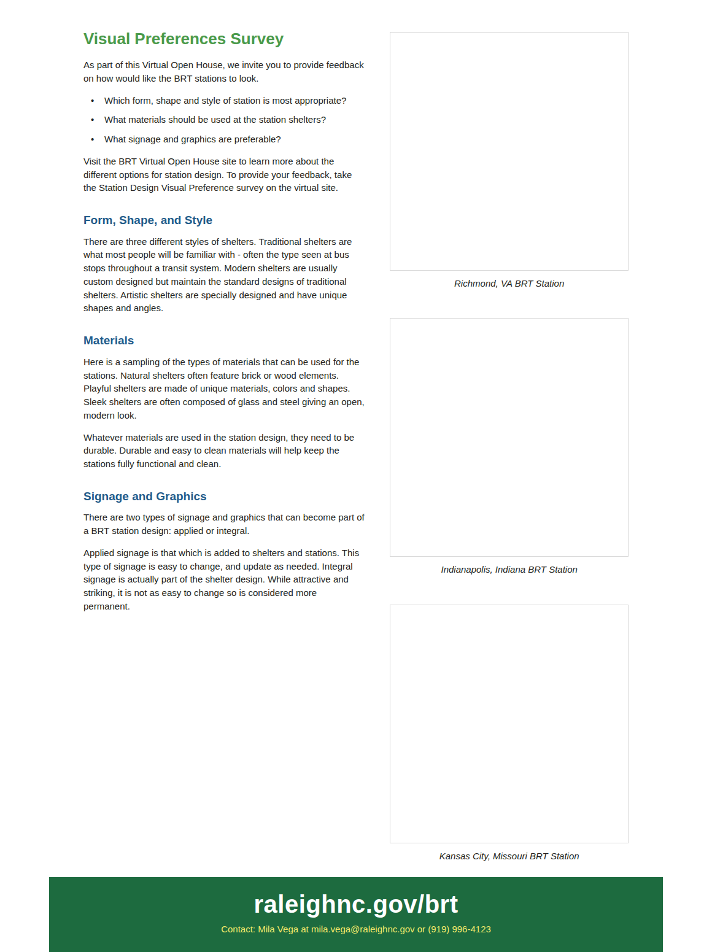Visual Preferences Survey
As part of this Virtual Open House, we invite you to provide feedback on how would like the BRT stations to look.
Which form, shape and style of station is most appropriate?
What materials should be used at the station shelters?
What signage and graphics are preferable?
Visit the BRT Virtual Open House site to learn more about the different options for station design. To provide your feedback, take the Station Design Visual Preference survey on the virtual site.
Form, Shape, and Style
There are three different styles of shelters. Traditional shelters are what most people will be familiar with - often the type seen at bus stops throughout a transit system. Modern shelters are usually custom designed but maintain the standard designs of traditional shelters. Artistic shelters are specially designed and have unique shapes and angles.
Materials
Here is a sampling of the types of materials that can be used for the stations. Natural shelters often feature brick or wood elements. Playful shelters are made of unique materials, colors and shapes. Sleek shelters are often composed of glass and steel giving an open, modern look.
Whatever materials are used in the station design, they need to be durable. Durable and easy to clean materials will help keep the stations fully functional and clean.
Signage and Graphics
There are two types of signage and graphics that can become part of a BRT station design: applied or integral.
Applied signage is that which is added to shelters and stations. This type of signage is easy to change, and update as needed. Integral signage is actually part of the shelter design. While attractive and striking, it is not as easy to change so is considered more permanent.
Richmond, VA BRT Station
Indianapolis, Indiana BRT Station
Kansas City, Missouri BRT Station
raleighnc.gov/brt
Contact: Mila Vega at mila.vega@raleighnc.gov or (919) 996-4123